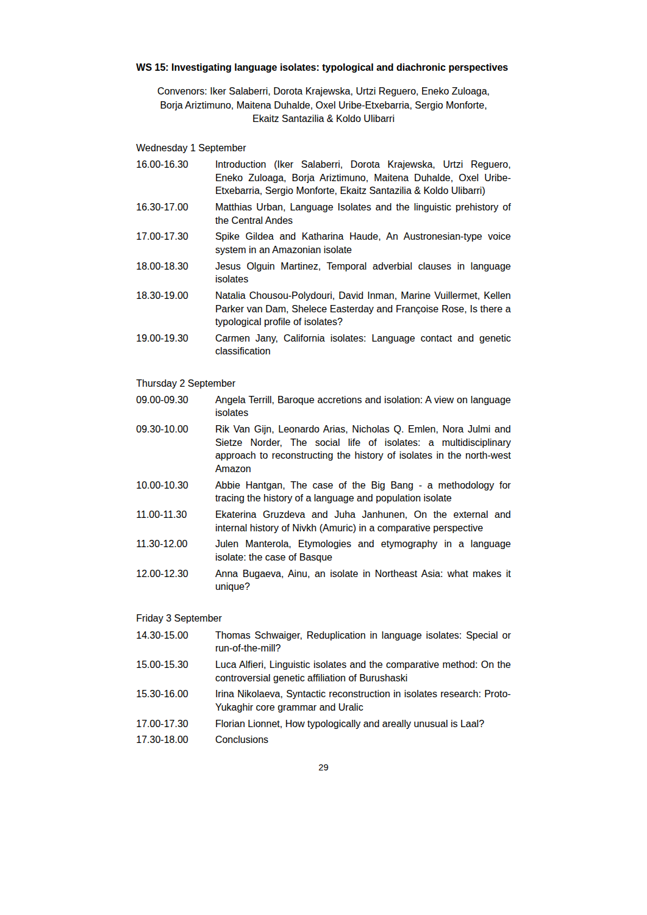WS 15: Investigating language isolates: typological and diachronic perspectives
Convenors: Iker Salaberri, Dorota Krajewska, Urtzi Reguero, Eneko Zuloaga, Borja Ariztimuno, Maitena Duhalde, Oxel Uribe-Etxebarria, Sergio Monforte, Ekaitz Santazilia & Koldo Ulibarri
Wednesday 1 September
| 16.00-16.30 | Introduction (Iker Salaberri, Dorota Krajewska, Urtzi Reguero, Eneko Zuloaga, Borja Ariztimuno, Maitena Duhalde, Oxel Uribe-Etxebarria, Sergio Monforte, Ekaitz Santazilia & Koldo Ulibarri) |
| 16.30-17.00 | Matthias Urban, Language Isolates and the linguistic prehistory of the Central Andes |
| 17.00-17.30 | Spike Gildea and Katharina Haude, An Austronesian-type voice system in an Amazonian isolate |
| 18.00-18.30 | Jesus Olguin Martinez, Temporal adverbial clauses in language isolates |
| 18.30-19.00 | Natalia Chousou-Polydouri, David Inman, Marine Vuillermet, Kellen Parker van Dam, Shelece Easterday and Françoise Rose, Is there a typological profile of isolates? |
| 19.00-19.30 | Carmen Jany, California isolates: Language contact and genetic classification |
Thursday 2 September
| 09.00-09.30 | Angela Terrill, Baroque accretions and isolation: A view on language isolates |
| 09.30-10.00 | Rik Van Gijn, Leonardo Arias, Nicholas Q. Emlen, Nora Julmi and Sietze Norder, The social life of isolates: a multidisciplinary approach to reconstructing the history of isolates in the north-west Amazon |
| 10.00-10.30 | Abbie Hantgan, The case of the Big Bang - a methodology for tracing the history of a language and population isolate |
| 11.00-11.30 | Ekaterina Gruzdeva and Juha Janhunen, On the external and internal history of Nivkh (Amuric) in a comparative perspective |
| 11.30-12.00 | Julen Manterola, Etymologies and etymography in a language isolate: the case of Basque |
| 12.00-12.30 | Anna Bugaeva, Ainu, an isolate in Northeast Asia: what makes it unique? |
Friday 3 September
| 14.30-15.00 | Thomas Schwaiger, Reduplication in language isolates: Special or run-of-the-mill? |
| 15.00-15.30 | Luca Alfieri, Linguistic isolates and the comparative method: On the controversial genetic affiliation of Burushaski |
| 15.30-16.00 | Irina Nikolaeva, Syntactic reconstruction in isolates research: Proto-Yukaghir core grammar and Uralic |
| 17.00-17.30 | Florian Lionnet, How typologically and areally unusual is Laal? |
| 17.30-18.00 | Conclusions |
29